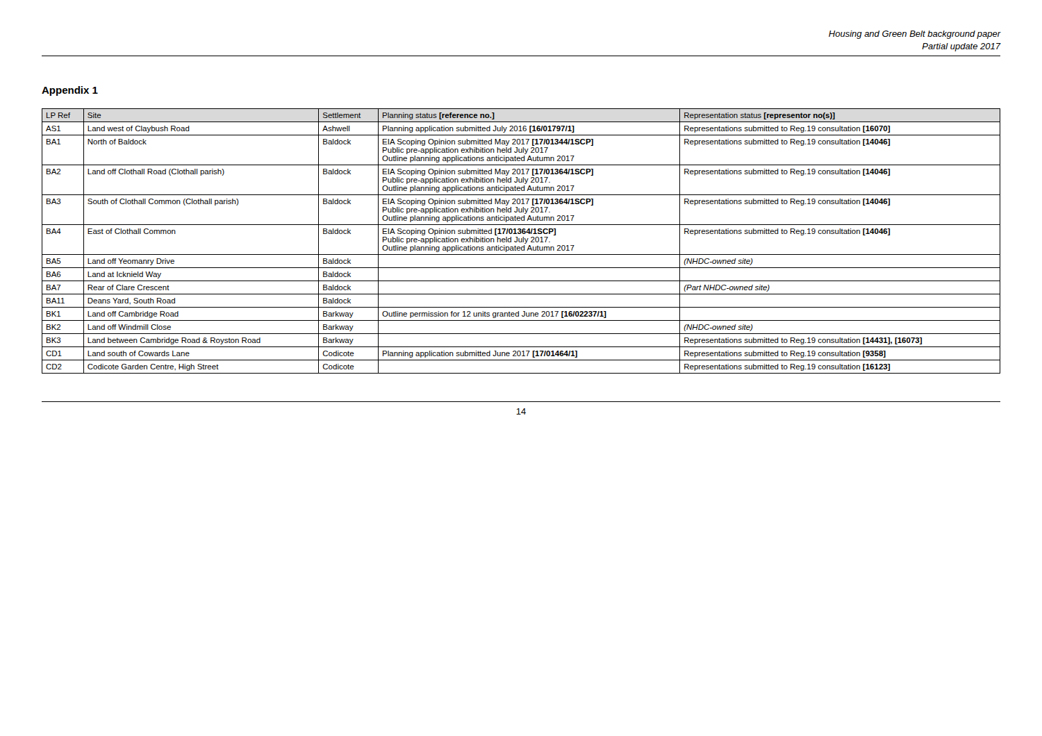Housing and Green Belt background paper
Partial update 2017
Appendix 1
| LP Ref | Site | Settlement | Planning status [reference no.] | Representation status [representor no(s)] |
| --- | --- | --- | --- | --- |
| AS1 | Land west of Claybush Road | Ashwell | Planning application submitted July 2016 [16/01797/1] | Representations submitted to Reg.19 consultation [16070] |
| BA1 | North of Baldock | Baldock | EIA Scoping Opinion submitted May 2017 [17/01344/1SCP] Public pre-application exhibition held July 2017 Outline planning applications anticipated Autumn 2017 | Representations submitted to Reg.19 consultation [14046] |
| BA2 | Land off Clothall Road (Clothall parish) | Baldock | EIA Scoping Opinion submitted May 2017 [17/01364/1SCP] Public pre-application exhibition held July 2017. Outline planning applications anticipated Autumn 2017 | Representations submitted to Reg.19 consultation [14046] |
| BA3 | South of Clothall Common (Clothall parish) | Baldock | EIA Scoping Opinion submitted May 2017 [17/01364/1SCP] Public pre-application exhibition held July 2017. Outline planning applications anticipated Autumn 2017 | Representations submitted to Reg.19 consultation [14046] |
| BA4 | East of Clothall Common | Baldock | EIA Scoping Opinion submitted [17/01364/1SCP] Public pre-application exhibition held July 2017. Outline planning applications anticipated Autumn 2017 | Representations submitted to Reg.19 consultation [14046] |
| BA5 | Land off Yeomanry Drive | Baldock | | (NHDC-owned site) |
| BA6 | Land at Icknield Way | Baldock | | |
| BA7 | Rear of Clare Crescent | Baldock | | (Part NHDC-owned site) |
| BA11 | Deans Yard, South Road | Baldock | | |
| BK1 | Land off Cambridge Road | Barkway | Outline permission for 12 units granted June 2017 [16/02237/1] | |
| BK2 | Land off Windmill Close | Barkway | | (NHDC-owned site) |
| BK3 | Land between Cambridge Road & Royston Road | Barkway | | Representations submitted to Reg.19 consultation [14431], [16073] |
| CD1 | Land south of Cowards Lane | Codicote | Planning application submitted June 2017 [17/01464/1] | Representations submitted to Reg.19 consultation [9358] |
| CD2 | Codicote Garden Centre, High Street | Codicote | | Representations submitted to Reg.19 consultation [16123] |
14